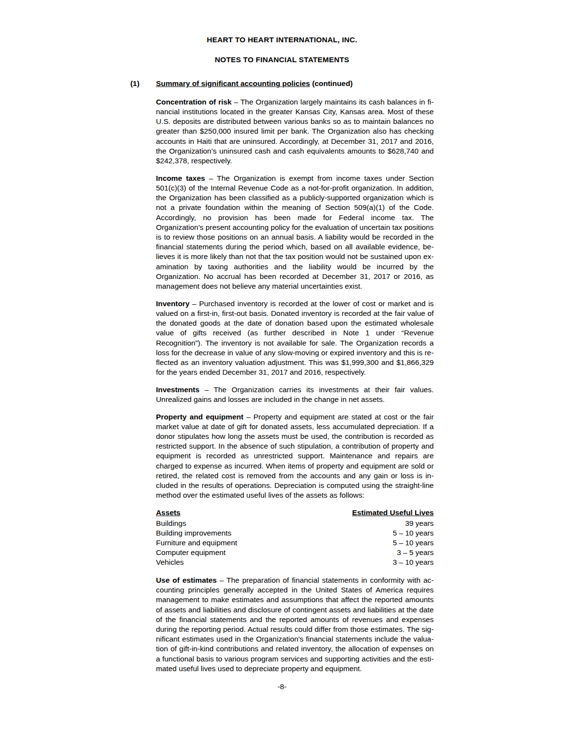HEART TO HEART INTERNATIONAL, INC.
NOTES TO FINANCIAL STATEMENTS
(1)
Summary of significant accounting policies (continued)
Concentration of risk – The Organization largely maintains its cash balances in financial institutions located in the greater Kansas City, Kansas area. Most of these U.S. deposits are distributed between various banks so as to maintain balances no greater than $250,000 insured limit per bank. The Organization also has checking accounts in Haiti that are uninsured. Accordingly, at December 31, 2017 and 2016, the Organization’s uninsured cash and cash equivalents amounts to $628,740 and $242,378, respectively.
Income taxes – The Organization is exempt from income taxes under Section 501(c)(3) of the Internal Revenue Code as a not-for-profit organization. In addition, the Organization has been classified as a publicly-supported organization which is not a private foundation within the meaning of Section 509(a)(1) of the Code. Accordingly, no provision has been made for Federal income tax. The Organization’s present accounting policy for the evaluation of uncertain tax positions is to review those positions on an annual basis. A liability would be recorded in the financial statements during the period which, based on all available evidence, believes it is more likely than not that the tax position would not be sustained upon examination by taxing authorities and the liability would be incurred by the Organization. No accrual has been recorded at December 31, 2017 or 2016, as management does not believe any material uncertainties exist.
Inventory – Purchased inventory is recorded at the lower of cost or market and is valued on a first-in, first-out basis. Donated inventory is recorded at the fair value of the donated goods at the date of donation based upon the estimated wholesale value of gifts received (as further described in Note 1 under “Revenue Recognition”). The inventory is not available for sale. The Organization records a loss for the decrease in value of any slow-moving or expired inventory and this is reflected as an inventory valuation adjustment. This was $1,999,300 and $1,866,329 for the years ended December 31, 2017 and 2016, respectively.
Investments – The Organization carries its investments at their fair values. Unrealized gains and losses are included in the change in net assets.
Property and equipment – Property and equipment are stated at cost or the fair market value at date of gift for donated assets, less accumulated depreciation. If a donor stipulates how long the assets must be used, the contribution is recorded as restricted support. In the absence of such stipulation, a contribution of property and equipment is recorded as unrestricted support. Maintenance and repairs are charged to expense as incurred. When items of property and equipment are sold or retired, the related cost is removed from the accounts and any gain or loss is included in the results of operations. Depreciation is computed using the straight-line method over the estimated useful lives of the assets as follows:
| Assets | Estimated Useful Lives |
| --- | --- |
| Buildings | 39 years |
| Building improvements | 5 – 10 years |
| Furniture and equipment | 5 – 10 years |
| Computer equipment | 3 – 5 years |
| Vehicles | 3 – 10 years |
Use of estimates – The preparation of financial statements in conformity with accounting principles generally accepted in the United States of America requires management to make estimates and assumptions that affect the reported amounts of assets and liabilities and disclosure of contingent assets and liabilities at the date of the financial statements and the reported amounts of revenues and expenses during the reporting period. Actual results could differ from those estimates. The significant estimates used in the Organization's financial statements include the valuation of gift-in-kind contributions and related inventory, the allocation of expenses on a functional basis to various program services and supporting activities and the estimated useful lives used to depreciate property and equipment.
-8-